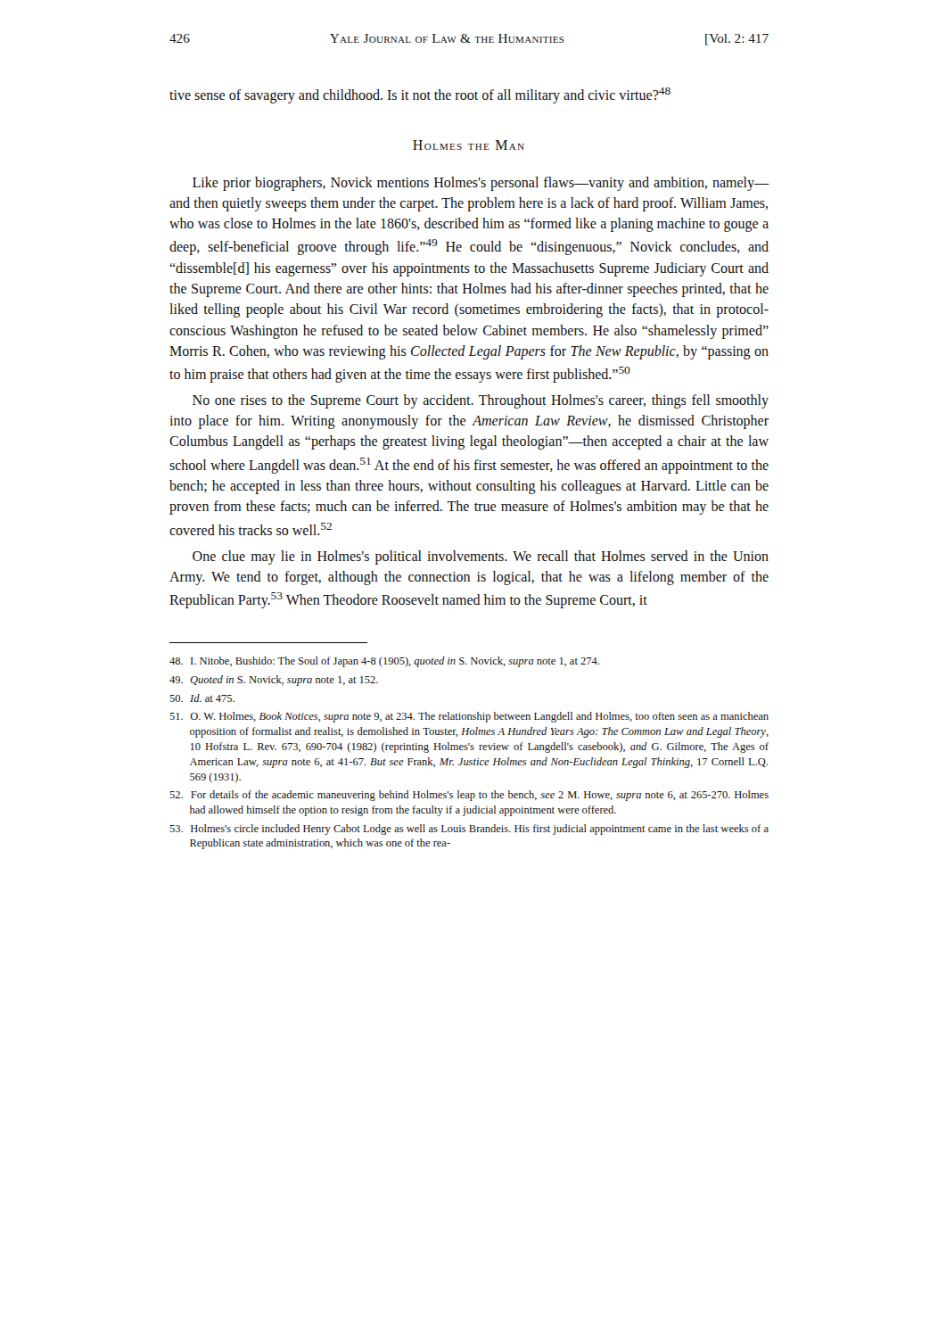426 Yale Journal of Law & the Humanities [Vol. 2: 417
tive sense of savagery and childhood. Is it not the root of all military and civic virtue?48
Holmes the Man
Like prior biographers, Novick mentions Holmes's personal flaws—vanity and ambition, namely—and then quietly sweeps them under the carpet. The problem here is a lack of hard proof. William James, who was close to Holmes in the late 1860's, described him as “formed like a planing machine to gouge a deep, self-beneficial groove through life.”49 He could be “disingenuous,” Novick concludes, and “dissemble[d] his eagerness” over his appointments to the Massachusetts Supreme Judiciary Court and the Supreme Court. And there are other hints: that Holmes had his after-dinner speeches printed, that he liked telling people about his Civil War record (sometimes embroidering the facts), that in protocol-conscious Washington he refused to be seated below Cabinet members. He also “shamelessly primed” Morris R. Cohen, who was reviewing his Collected Legal Papers for The New Republic, by “passing on to him praise that others had given at the time the essays were first published.”50
No one rises to the Supreme Court by accident. Throughout Holmes's career, things fell smoothly into place for him. Writing anonymously for the American Law Review, he dismissed Christopher Columbus Langdell as “perhaps the greatest living legal theologian”—then accepted a chair at the law school where Langdell was dean.51 At the end of his first semester, he was offered an appointment to the bench; he accepted in less than three hours, without consulting his colleagues at Harvard. Little can be proven from these facts; much can be inferred. The true measure of Holmes's ambition may be that he covered his tracks so well.52
One clue may lie in Holmes's political involvements. We recall that Holmes served in the Union Army. We tend to forget, although the connection is logical, that he was a lifelong member of the Republican Party.53 When Theodore Roosevelt named him to the Supreme Court, it
48. I. Nitobe, Bushido: The Soul of Japan 4-8 (1905), quoted in S. Novick, supra note 1, at 274.
49. Quoted in S. Novick, supra note 1, at 152.
50. Id. at 475.
51. O. W. Holmes, Book Notices, supra note 9, at 234. The relationship between Langdell and Holmes, too often seen as a manichean opposition of formalist and realist, is demolished in Touster, Holmes A Hundred Years Ago: The Common Law and Legal Theory, 10 Hofstra L. Rev. 673, 690-704 (1982) (reprinting Holmes's review of Langdell's casebook), and G. Gilmore, The Ages of American Law, supra note 6, at 41-67. But see Frank, Mr. Justice Holmes and Non-Euclidean Legal Thinking, 17 Cornell L.Q. 569 (1931).
52. For details of the academic maneuvering behind Holmes's leap to the bench, see 2 M. Howe, supra note 6, at 265-270. Holmes had allowed himself the option to resign from the faculty if a judicial appointment were offered.
53. Holmes's circle included Henry Cabot Lodge as well as Louis Brandeis. His first judicial appointment came in the last weeks of a Republican state administration, which was one of the rea-